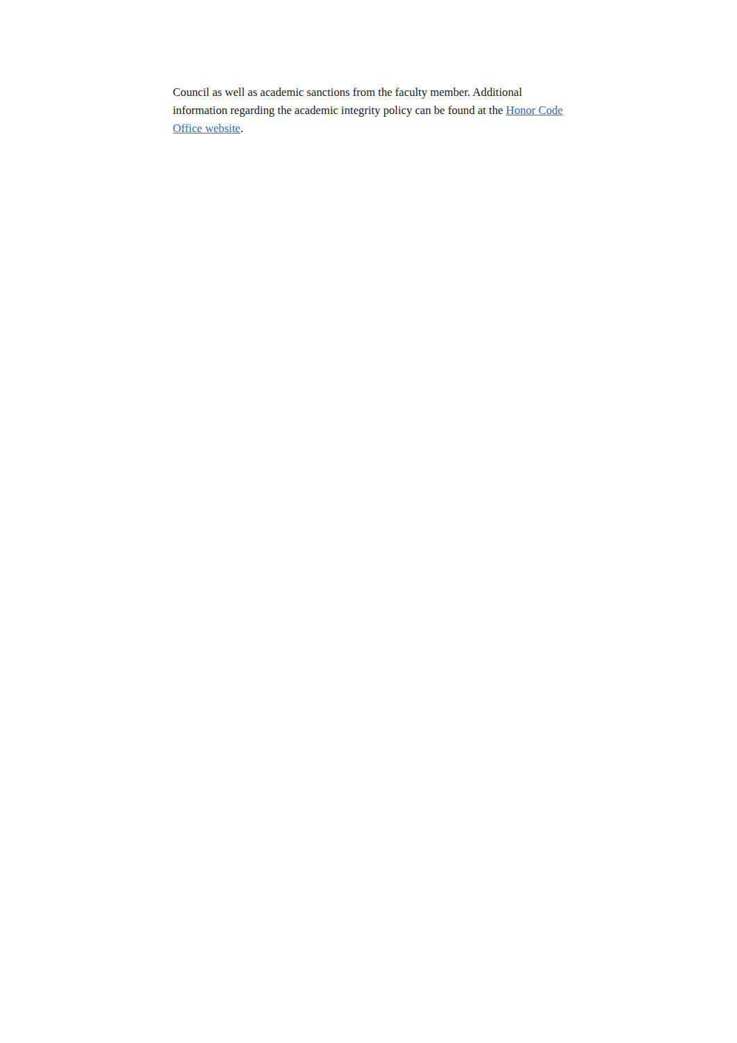Council as well as academic sanctions from the faculty member. Additional information regarding the academic integrity policy can be found at the Honor Code Office website.